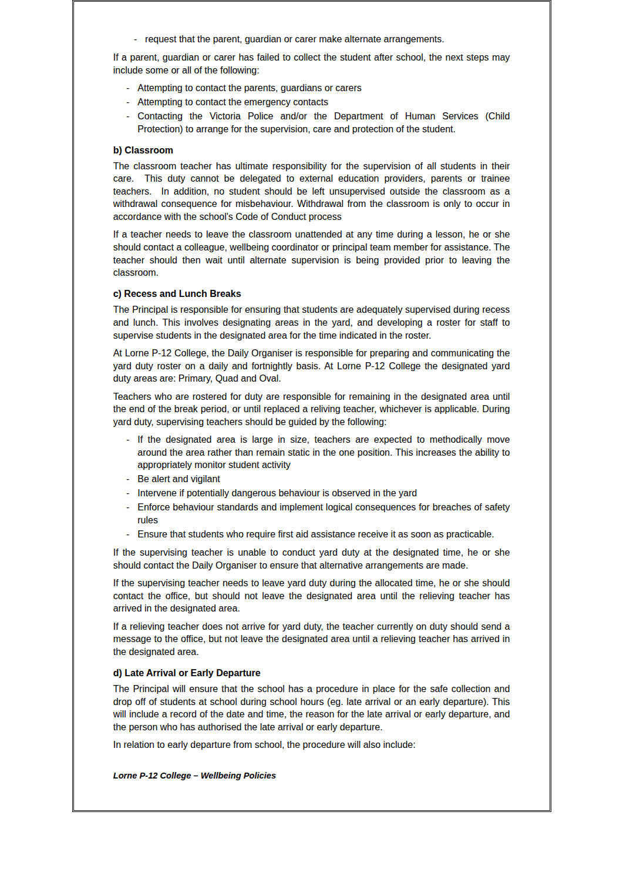request that the parent, guardian or carer make alternate arrangements.
If a parent, guardian or carer has failed to collect the student after school, the next steps may include some or all of the following:
Attempting to contact the parents, guardians or carers
Attempting to contact the emergency contacts
Contacting the Victoria Police and/or the Department of Human Services (Child Protection) to arrange for the supervision, care and protection of the student.
b) Classroom
The classroom teacher has ultimate responsibility for the supervision of all students in their care. This duty cannot be delegated to external education providers, parents or trainee teachers. In addition, no student should be left unsupervised outside the classroom as a withdrawal consequence for misbehaviour. Withdrawal from the classroom is only to occur in accordance with the school's Code of Conduct process
If a teacher needs to leave the classroom unattended at any time during a lesson, he or she should contact a colleague, wellbeing coordinator or principal team member for assistance. The teacher should then wait until alternate supervision is being provided prior to leaving the classroom.
c) Recess and Lunch Breaks
The Principal is responsible for ensuring that students are adequately supervised during recess and lunch. This involves designating areas in the yard, and developing a roster for staff to supervise students in the designated area for the time indicated in the roster.
At Lorne P-12 College, the Daily Organiser is responsible for preparing and communicating the yard duty roster on a daily and fortnightly basis. At Lorne P-12 College the designated yard duty areas are: Primary, Quad and Oval.
Teachers who are rostered for duty are responsible for remaining in the designated area until the end of the break period, or until replaced a reliving teacher, whichever is applicable. During yard duty, supervising teachers should be guided by the following:
If the designated area is large in size, teachers are expected to methodically move around the area rather than remain static in the one position. This increases the ability to appropriately monitor student activity
Be alert and vigilant
Intervene if potentially dangerous behaviour is observed in the yard
Enforce behaviour standards and implement logical consequences for breaches of safety rules
Ensure that students who require first aid assistance receive it as soon as practicable.
If the supervising teacher is unable to conduct yard duty at the designated time, he or she should contact the Daily Organiser to ensure that alternative arrangements are made.
If the supervising teacher needs to leave yard duty during the allocated time, he or she should contact the office, but should not leave the designated area until the relieving teacher has arrived in the designated area.
If a relieving teacher does not arrive for yard duty, the teacher currently on duty should send a message to the office, but not leave the designated area until a relieving teacher has arrived in the designated area.
d) Late Arrival or Early Departure
The Principal will ensure that the school has a procedure in place for the safe collection and drop off of students at school during school hours (eg. late arrival or an early departure). This will include a record of the date and time, the reason for the late arrival or early departure, and the person who has authorised the late arrival or early departure.
In relation to early departure from school, the procedure will also include:
Lorne P-12 College – Wellbeing Policies